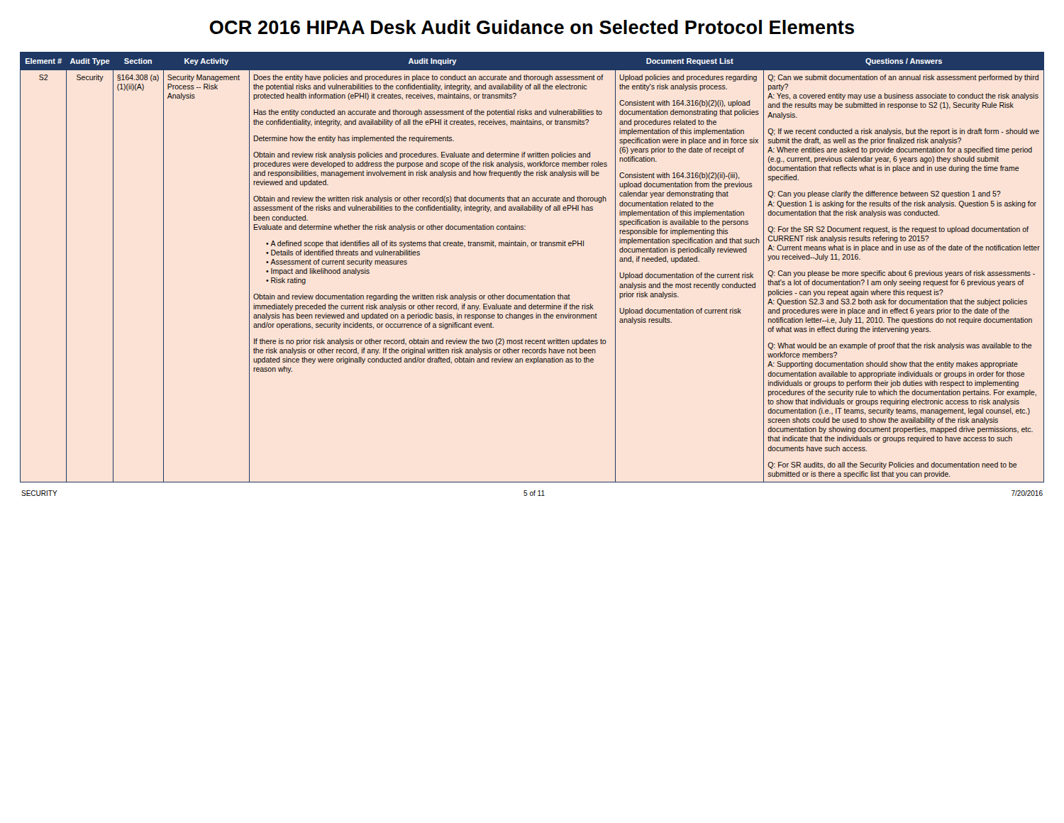OCR 2016 HIPAA Desk Audit Guidance on Selected Protocol Elements
| Element # | Audit Type | Section | Key Activity | Audit Inquiry | Document Request List | Questions / Answers |
| --- | --- | --- | --- | --- | --- | --- |
| S2 | Security | §164.308 (a)(1)(ii)(A) | Security Management Process -- Risk Analysis | Does the entity have policies and procedures in place to conduct an accurate and thorough assessment of the potential risks and vulnerabilities to the confidentiality, integrity, and availability of all the electronic protected health information (ePHI) it creates, receives, maintains, or transmits? Has the entity conducted an accurate and thorough assessment of the potential risks and vulnerabilities to the confidentiality, integrity, and availability of all the ePHI it creates, receives, maintains, or transmits? Determine how the entity has implemented the requirements. Obtain and review risk analysis policies and procedures. Evaluate and determine if written policies and procedures were developed to address the purpose and scope of the risk analysis, workforce member roles and responsibilities, management involvement in risk analysis and how frequently the risk analysis will be reviewed and updated. Obtain and review the written risk analysis or other record(s) that documents that an accurate and thorough assessment of the risks and vulnerabilities to the confidentiality, integrity, and availability of all ePHI has been conducted. Evaluate and determine whether the risk analysis or other documentation contains: A defined scope that identifies all of its systems that create, transmit, maintain, or transmit ePHI Details of identified threats and vulnerabilities Assessment of current security measures Impact and likelihood analysis Risk rating Obtain and review documentation regarding the written risk analysis or other documentation that immediately preceded the current risk analysis or other record, if any. Evaluate and determine if the risk analysis has been reviewed and updated on a periodic basis, in response to changes in the environment and/or operations, security incidents, or occurrence of a significant event. If there is no prior risk analysis or other record, obtain and review the two (2) most recent written updates to the risk analysis or other record, if any. If the original written risk analysis or other records have not been updated since they were originally conducted and/or drafted, obtain and review an explanation as to the reason why. | Upload policies and procedures regarding the entity's risk analysis process. Consistent with 164.316(b)(2)(i), upload documentation demonstrating that policies and procedures related to the implementation of this implementation specification were in place and in force six (6) years prior to the date of receipt of notification. Consistent with 164.316(b)(2)(ii)-(iii), upload documentation from the previous calendar year demonstrating that documentation related to the implementation of this implementation specification is available to the persons responsible for implementing this implementation specification and that such documentation is periodically reviewed and, if needed, updated. Upload documentation of the current risk analysis and the most recently conducted prior risk analysis. Upload documentation of current risk analysis results. | Q; Can we submit documentation of an annual risk assessment performed by third party? A: Yes, a covered entity may use a business associate to conduct the risk analysis and the results may be submitted in response to S2 (1), Security Rule Risk Analysis. Q; If we recent conducted a risk analysis, but the report is in draft form - should we submit the draft, as well as the prior finalized risk analysis? A: Where entities are asked to provide documentation for a specified time period (e.g., current, previous calendar year, 6 years ago) they should submit documentation that reflects what is in place and in use during the time frame specified. Q: Can you please clarify the difference between S2 question 1 and 5? A: Question 1 is asking for the results of the risk analysis. Question 5 is asking for documentation that the risk analysis was conducted. Q: For the SR S2 Document request, is the request to upload documentation of CURRENT risk analysis results refering to 2015? A: Current means what is in place and in use as of the date of the notification letter you received--July 11, 2016. Q: Can you please be more specific about 6 previous years of risk assessments - that's a lot of documentation? I am only seeing request for 6 previous years of policies - can you repeat again where this request is? A: Question S2.3 and S3.2 both ask for documentation that the subject policies and procedures were in place and in effect 6 years prior to the date of the notification letter--i.e, July 11, 2010. The questions do not require documentation of what was in effect during the intervening years. Q: What would be an example of proof that the risk analysis was available to the workforce members? A: Supporting documentation should show that the entity makes appropriate documentation available to appropriate individuals or groups in order for those individuals or groups to perform their job duties with respect to implementing procedures of the security rule to which the documentation pertains. For example, to show that individuals or groups requiring electronic access to risk analysis documentation (i.e., IT teams, security teams, management, legal counsel, etc.) screen shots could be used to show the availability of the risk analysis documentation by showing document properties, mapped drive permissions, etc. that indicate that the individuals or groups required to have access to such documents have such access. Q: For SR audits, do all the Security Policies and documentation need to be submitted or is there a specific list that you can provide. |
SECURITY
5 of 11
7/20/2016